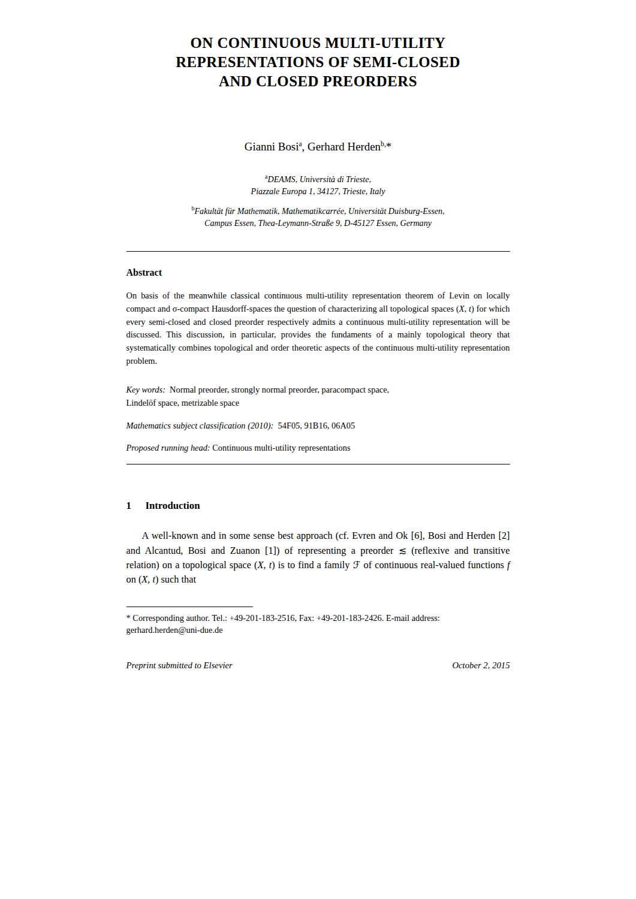On Continuous Multi-Utility
Representations of Semi-Closed
and Closed Preorders
Gianni Bosia, Gerhard Herdenb,*
aDEAMS, Università di Trieste,
Piazzale Europa 1, 34127, Trieste, Italy
bFakultät für Mathematik, Mathematikcarrée, Universität Duisburg-Essen,
Campus Essen, Thea-Leymann-Straße 9, D-45127 Essen, Germany
Abstract
On basis of the meanwhile classical continuous multi-utility representation theorem of Levin on locally compact and σ-compact Hausdorff-spaces the question of characterizing all topological spaces (X, t) for which every semi-closed and closed preorder respectively admits a continuous multi-utility representation will be discussed. This discussion, in particular, provides the fundaments of a mainly topological theory that systematically combines topological and order theoretic aspects of the continuous multi-utility representation problem.
Key words: Normal preorder, strongly normal preorder, paracompact space,
Lindelöf space, metrizable space
Mathematics subject classification (2010): 54F05, 91B16, 06A05
Proposed running head: Continuous multi-utility representations
1 Introduction
A well-known and in some sense best approach (cf. Evren and Ok [6], Bosi and Herden [2] and Alcantud, Bosi and Zuanon [1]) of representing a preorder ≲ (reflexive and transitive relation) on a topological space (X, t) is to find a family ℱ of continuous real-valued functions f on (X, t) such that
* Corresponding author. Tel.: +49-201-183-2516, Fax: +49-201-183-2426. E-mail address: gerhard.herden@uni-due.de
Preprint submitted to Elsevier October 2, 2015